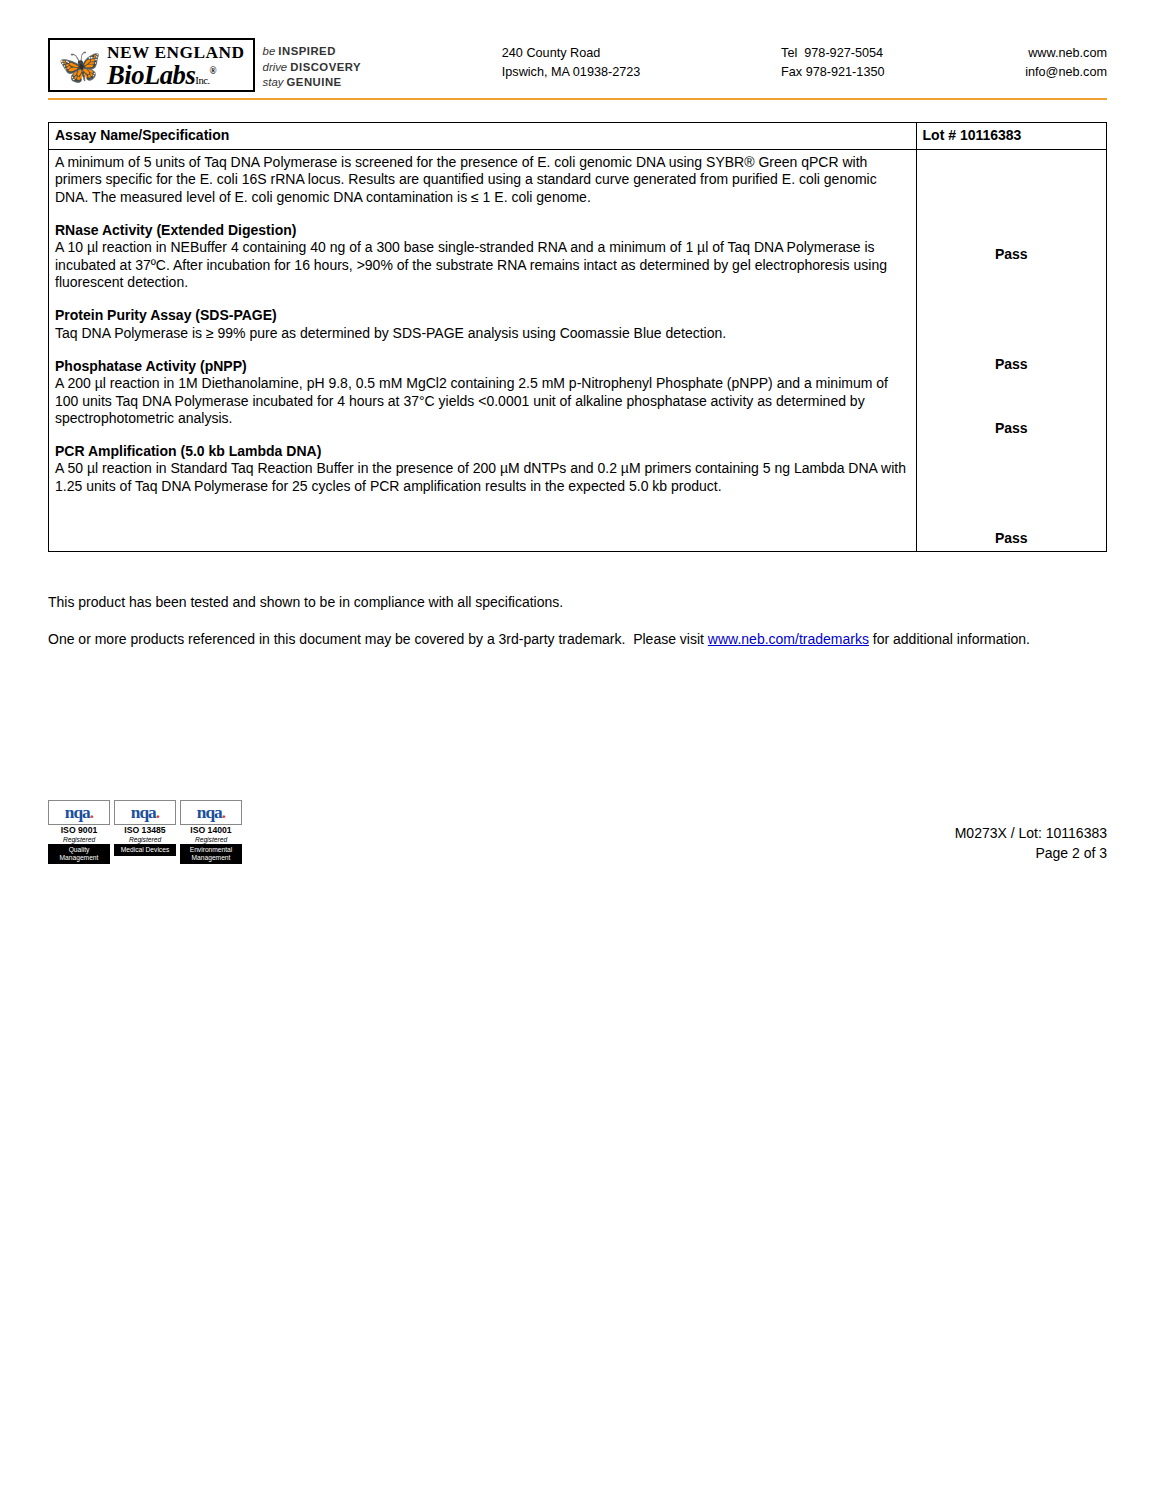🦋
NEW ENGLAND
BioLabsInc.®
be INSPIRED
drive DISCOVERY
stay GENUINE
240 County Road
Ipswich, MA 01938-2723
Tel 978-927-5054
Fax 978-921-1350
www.neb.com
info@neb.com
| Assay Name/Specification | Lot # 10116383 |
| --- | --- |
| A minimum of 5 units of Taq DNA Polymerase is screened for the presence of E. coli genomic DNA using SYBR® Green qPCR with primers specific for the E. coli 16S rRNA locus. Results are quantified using a standard curve generated from purified E. coli genomic DNA. The measured level of E. coli genomic DNA contamination is ≤ 1 E. coli genome. RNase Activity (Extended Digestion) A 10 µl reaction in NEBuffer 4 containing 40 ng of a 300 base single-stranded RNA and a minimum of 1 µl of Taq DNA Polymerase is incubated at 37ºC. After incubation for 16 hours, >90% of the substrate RNA remains intact as determined by gel electrophoresis using fluorescent detection. Protein Purity Assay (SDS-PAGE) Taq DNA Polymerase is ≥ 99% pure as determined by SDS-PAGE analysis using Coomassie Blue detection. Phosphatase Activity (pNPP) A 200 µl reaction in 1M Diethanolamine, pH 9.8, 0.5 mM MgCl2 containing 2.5 mM p-Nitrophenyl Phosphate (pNPP) and a minimum of 100 units Taq DNA Polymerase incubated for 4 hours at 37°C yields <0.0001 unit of alkaline phosphatase activity as determined by spectrophotometric analysis. PCR Amplification (5.0 kb Lambda DNA) A 50 µl reaction in Standard Taq Reaction Buffer in the presence of 200 µM dNTPs and 0.2 µM primers containing 5 ng Lambda DNA with 1.25 units of Taq DNA Polymerase for 25 cycles of PCR amplification results in the expected 5.0 kb product. | Pass Pass Pass Pass |
This product has been tested and shown to be in compliance with all specifications.
One or more products referenced in this document may be covered by a 3rd-party trademark. Please visit www.neb.com/trademarks for additional information.
nqa.
ISO 9001
Registered
Quality
Management
nqa.
ISO 13485
Registered
Medical Devices
nqa.
ISO 14001
Registered
Environmental
Management
M0273X / Lot: 10116383
Page 2 of 3